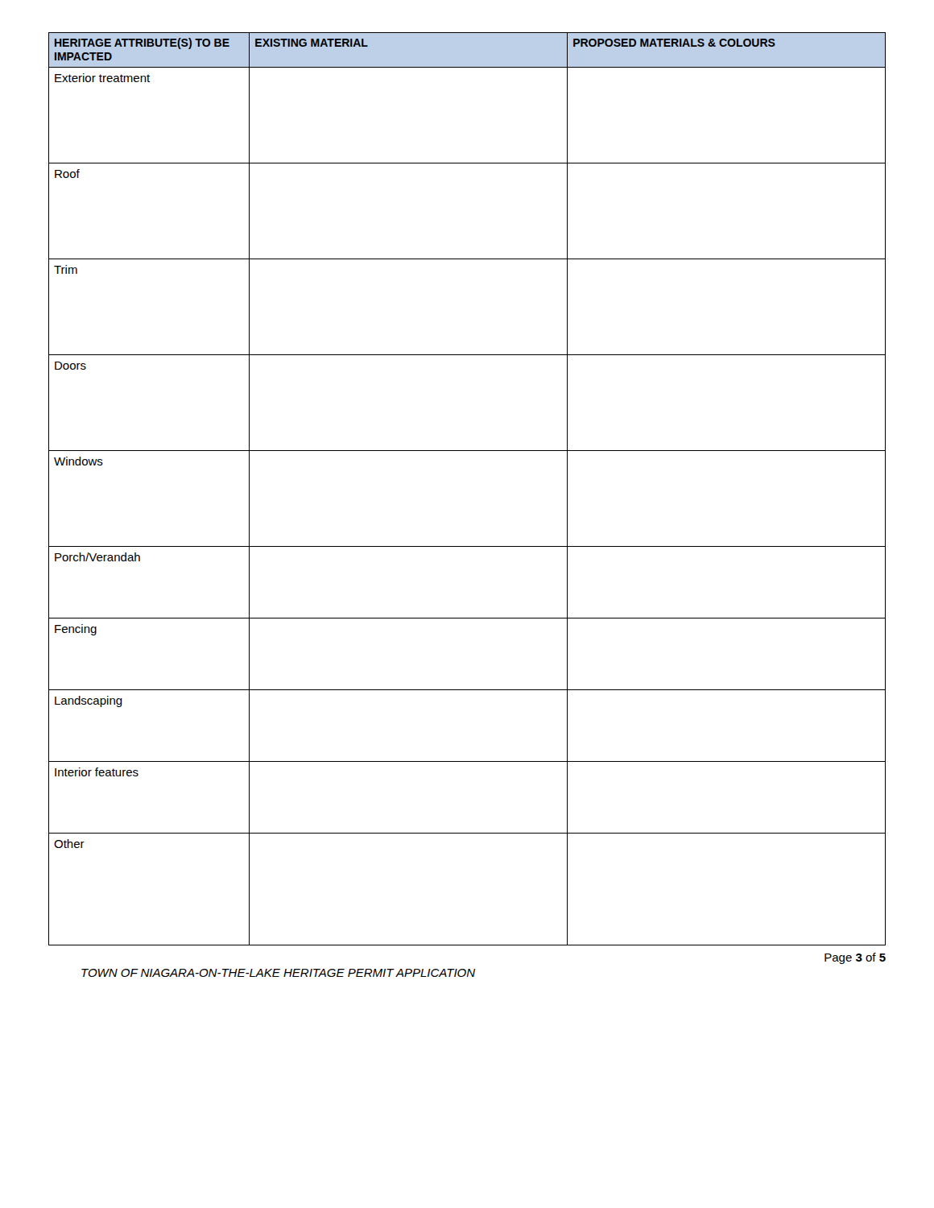| Heritage Attribute(s) to be Impacted | Existing Material | Proposed Materials & Colours |
| --- | --- | --- |
| Exterior treatment | | |
| Roof | | |
| Trim | | |
| Doors | | |
| Windows | | |
| Porch/Verandah | | |
| Fencing | | |
| Landscaping | | |
| Interior features | | |
| Other | | |
Page 3 of 5
TOWN OF NIAGARA-ON-THE-LAKE HERITAGE PERMIT APPLICATION